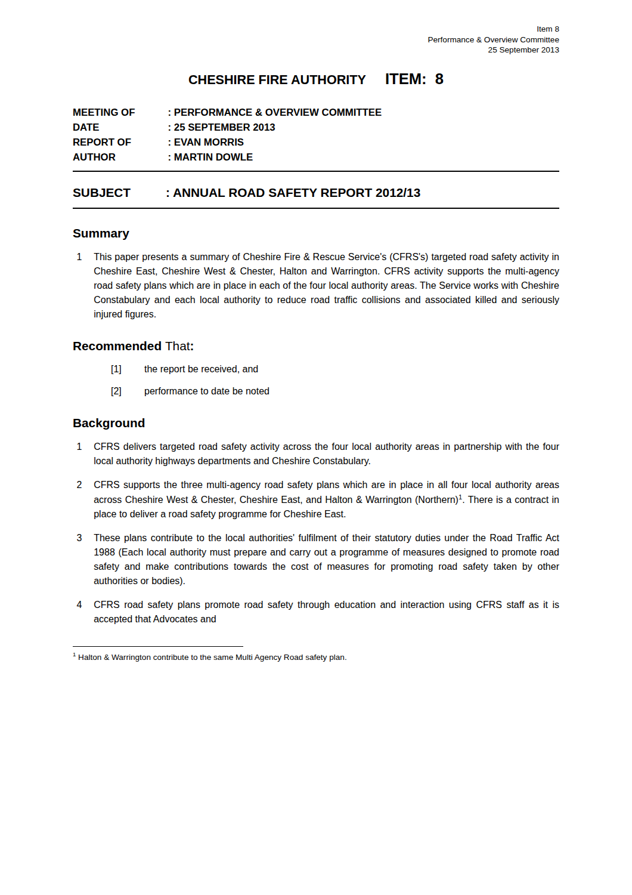Item 8
Performance & Overview Committee
25 September 2013
CHESHIRE FIRE AUTHORITY ITEM: 8
| MEETING OF | : PERFORMANCE & OVERVIEW COMMITTEE |
| DATE | : 25 SEPTEMBER 2013 |
| REPORT OF | : EVAN MORRIS |
| AUTHOR | : MARTIN DOWLE |
SUBJECT : ANNUAL ROAD SAFETY REPORT 2012/13
Summary
This paper presents a summary of Cheshire Fire & Rescue Service's (CFRS's) targeted road safety activity in Cheshire East, Cheshire West & Chester, Halton and Warrington. CFRS activity supports the multi-agency road safety plans which are in place in each of the four local authority areas. The Service works with Cheshire Constabulary and each local authority to reduce road traffic collisions and associated killed and seriously injured figures.
Recommended That:
[1] the report be received, and
[2] performance to date be noted
Background
CFRS delivers targeted road safety activity across the four local authority areas in partnership with the four local authority highways departments and Cheshire Constabulary.
CFRS supports the three multi-agency road safety plans which are in place in all four local authority areas across Cheshire West & Chester, Cheshire East, and Halton & Warrington (Northern)1. There is a contract in place to deliver a road safety programme for Cheshire East.
These plans contribute to the local authorities' fulfilment of their statutory duties under the Road Traffic Act 1988 (Each local authority must prepare and carry out a programme of measures designed to promote road safety and make contributions towards the cost of measures for promoting road safety taken by other authorities or bodies).
CFRS road safety plans promote road safety through education and interaction using CFRS staff as it is accepted that Advocates and
1 Halton & Warrington contribute to the same Multi Agency Road safety plan.